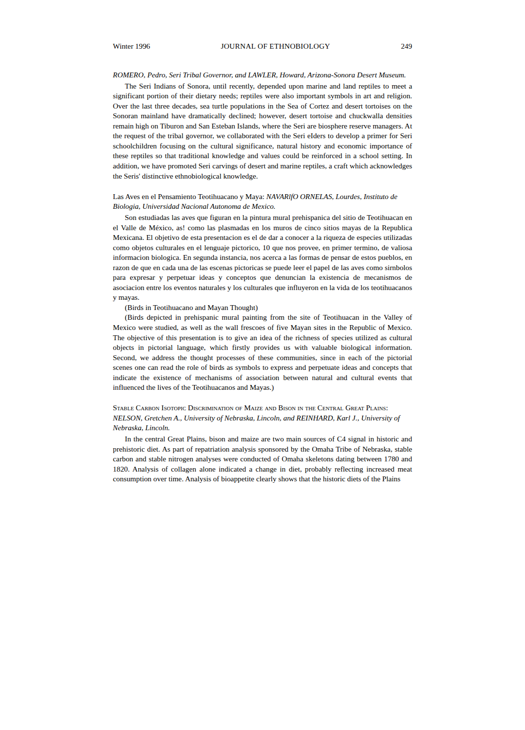Winter 1996 JOURNAL OF ETHNOBIOLOGY 249
ROMERO, Pedro, Seri Tribal Governor, and LAWLER, Howard, Arizona-Sonora Desert Museum.
The Seri Indians of Sonora, until recently, depended upon marine and land reptiles to meet a significant portion of their dietary needs; reptiles were also important symbols in art and religion. Over the last three decades, sea turtle populations in the Sea of Cortez and desert tortoises on the Sonoran mainland have dramatically declined; however, desert tortoise and chuckwalla densities remain high on Tiburon and San Esteban Islands, where the Seri are biosphere reserve managers. At the request of the tribal governor, we collaborated with the Seri eIders to develop a primer for Seri schoolchildren focusing on the cultural significance, natural history and economic importance of these reptiles so that traditional knowledge and values could be reinforced in a school setting. In addition, we have promoted Seri carvings of desert and marine reptiles, a craft which acknowledges the Seris' distinctive ethnobiological knowledge.
Las Aves en el Pensamiento Teotihuacano y Maya: NAVARlfO ORNELAS, Lourdes, Instituto de Biologia, Universidad Nacional Autonoma de Mexico.
Son estudiadas las aves que figuran en la pintura mural prehispanica del sitio de Teotihuacan en el Valle de México, as! como las plasmadas en los muros de cinco sitios mayas de la Republica Mexicana. El objetivo de esta presentacion es el de dar a conocer a la riqueza de especies utilizadas como objetos culturales en el lenguaje pictorico, 10 que nos provee, en primer termino, de valiosa informacion biologica. En segunda instancia, nos acerca a las formas de pensar de estos pueblos, en razon de que en cada una de las escenas pictoricas se puede leer el papel de las aves como sirnbolos para expresar y perpetuar ideas y conceptos que denuncian la existencia de mecanismos de asociacion entre los eventos naturales y los culturales que influyeron en la vida de los teotihuacanos y mayas.
(Birds in Teotihuacano and Mayan Thought)
(Birds depicted in prehispanic mural painting from the site of Teotihuacan in the Valley of Mexico were studied, as well as the wall frescoes of five Mayan sites in the Republic of Mexico. The objective of this presentation is to give an idea of the richness of species utilized as cultural objects in pictorial language, which firstly provides us with valuable biological information. Second, we address the thought processes of these communities, since in each of the pictorial scenes one can read the role of birds as symbols to express and perpetuate ideas and concepts that indicate the existence of mechanisms of association between natural and cultural events that influenced the lives of the Teotihuacanos and Mayas.)
Stable Carbon Isotopic Discrimination of Maize and Bison in the Central Great Plains: NELSON, Gretchen A., University of Nebraska, Lincoln, and REINHARD, Karl J., University of Nebraska, Lincoln.
In the central Great Plains, bison and maize are two main sources of C4 signal in historic and prehistoric diet. As part of repatriation analysis sponsored by the Omaha Tribe of Nebraska, stable carbon and stable nitrogen analyses were conducted of Omaha skeletons dating between 1780 and 1820. Analysis of collagen alone indicated a change in diet, probably reflecting increased meat consumption over time. Analysis of bioappetite clearly shows that the historic diets of the Plains